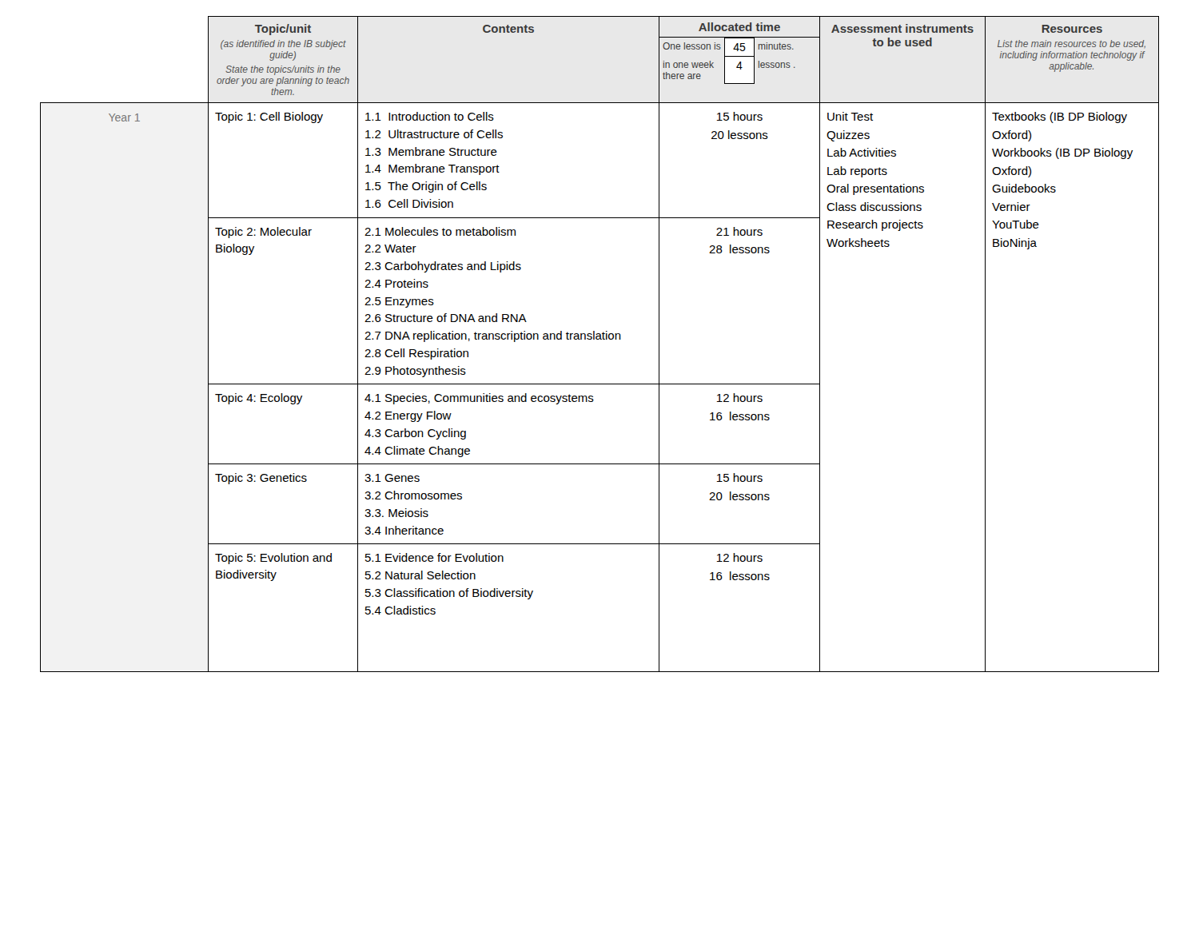| | Topic/unit (as identified in the IB subject guide) State the topics/units in the order you are planning to teach them. | Contents | Allocated time / One lesson is / 45 / minutes. / / --- / --- / --- / / in one week there are / 4 / lessons . / | Assessment instruments to be used | Resources List the main resources to be used, including information technology if applicable. |
| --- | --- | --- | --- | --- | --- |
| Year 1 | Topic 1: Cell Biology | 1.1 Introduction to Cells 1.2 Ultrastructure of Cells 1.3 Membrane Structure 1.4 Membrane Transport 1.5 The Origin of Cells 1.6 Cell Division | 15 hours 20 lessons | Unit Test Quizzes Lab Activities Lab reports Oral presentations Class discussions Research projects Worksheets | Textbooks (IB DP Biology Oxford) Workbooks (IB DP Biology Oxford) Guidebooks Vernier YouTube BioNinja |
| Topic 2: Molecular Biology | 2.1 Molecules to metabolism 2.2 Water 2.3 Carbohydrates and Lipids 2.4 Proteins 2.5 Enzymes 2.6 Structure of DNA and RNA 2.7 DNA replication, transcription and translation 2.8 Cell Respiration 2.9 Photosynthesis | 21 hours 28 lessons |
| Topic 4: Ecology | 4.1 Species, Communities and ecosystems 4.2 Energy Flow 4.3 Carbon Cycling 4.4 Climate Change | 12 hours 16 lessons |
| Topic 3: Genetics | 3.1 Genes 3.2 Chromosomes 3.3. Meiosis 3.4 Inheritance | 15 hours 20 lessons |
| Topic 5: Evolution and Biodiversity | 5.1 Evidence for Evolution 5.2 Natural Selection 5.3 Classification of Biodiversity 5.4 Cladistics | 12 hours 16 lessons |